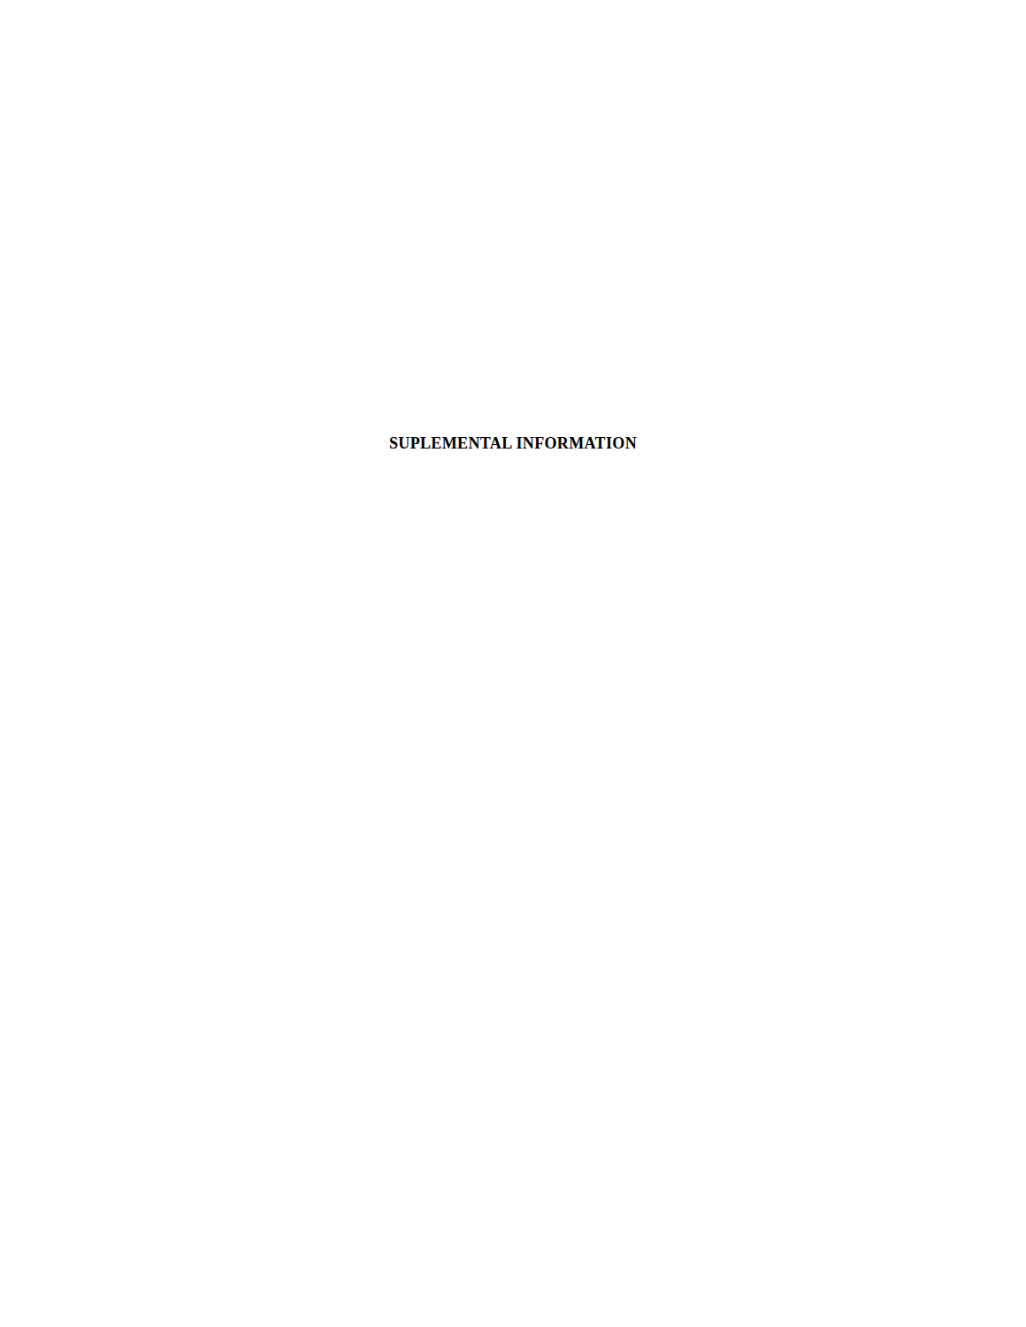SUPLEMENTAL INFORMATION